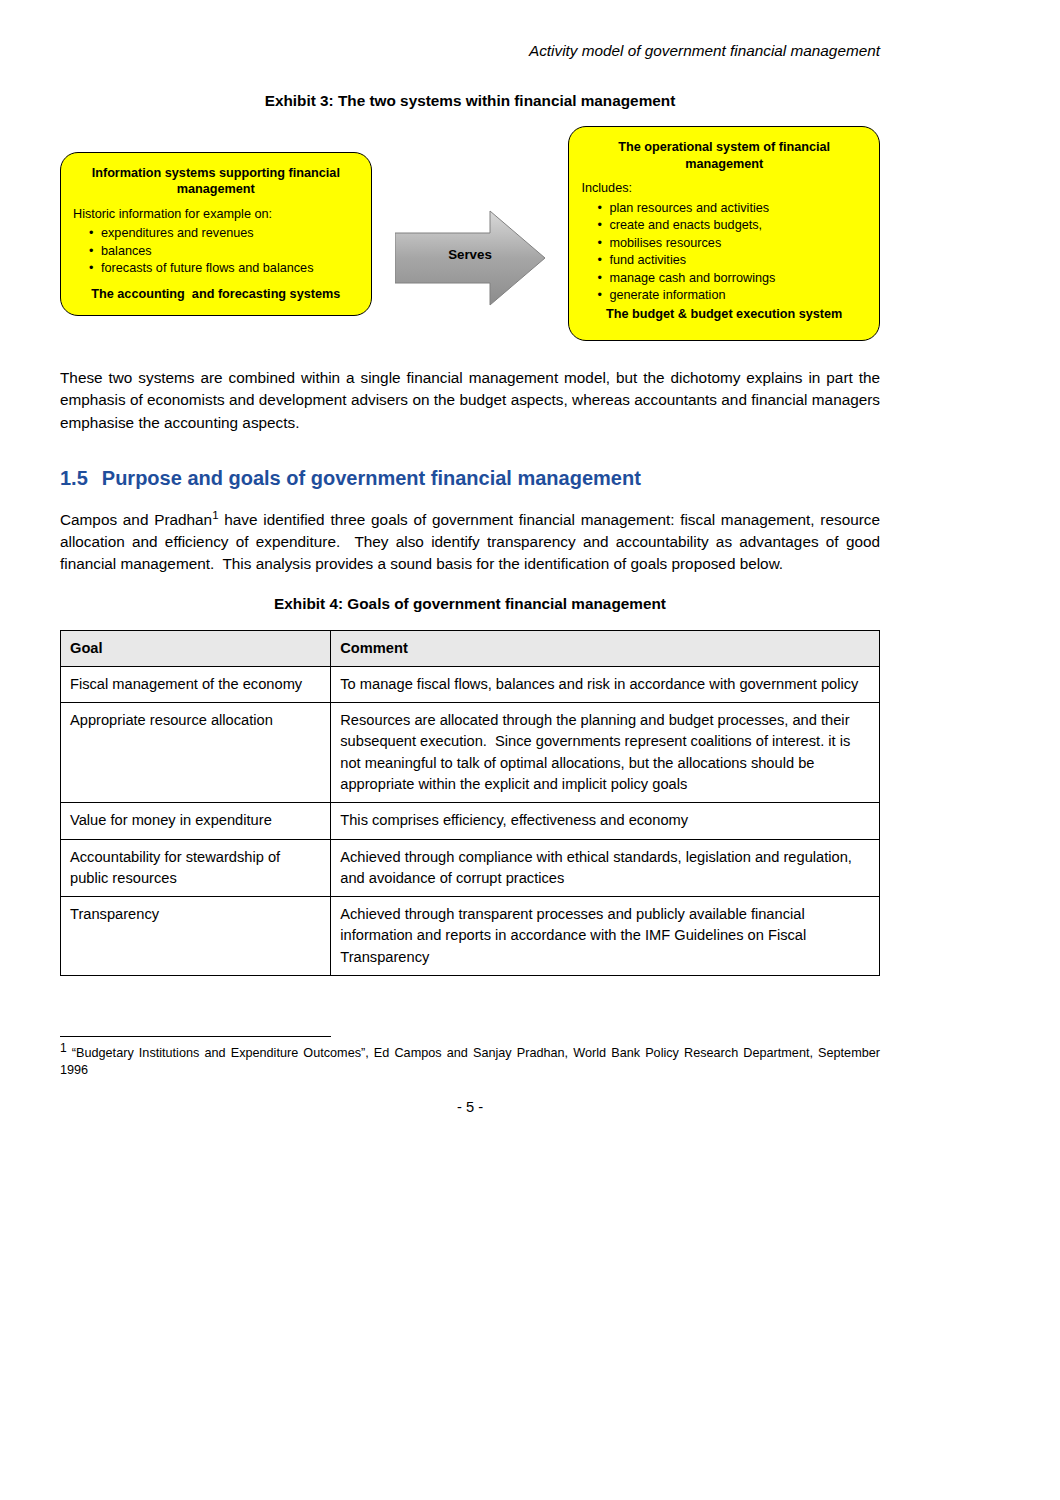Activity model of government financial management
Exhibit 3: The two systems within financial management
Information systems supporting financial management
Historic information for example on:
expenditures and revenues
balances
forecasts of future flows and balances
The accounting and forecasting systems
Serves
The operational system of financial management
Includes:
plan resources and activities
create and enacts budgets,
mobilises resources
fund activities
manage cash and borrowings
generate information
The budget & budget execution system
These two systems are combined within a single financial management model, but the dichotomy explains in part the emphasis of economists and development advisers on the budget aspects, whereas accountants and financial managers emphasise the accounting aspects.
1.5 Purpose and goals of government financial management
Campos and Pradhan1 have identified three goals of government financial management: fiscal management, resource allocation and efficiency of expenditure. They also identify transparency and accountability as advantages of good financial management. This analysis provides a sound basis for the identification of goals proposed below.
Exhibit 4: Goals of government financial management
| Goal | Comment |
| --- | --- |
| Fiscal management of the economy | To manage fiscal flows, balances and risk in accordance with government policy |
| Appropriate resource allocation | Resources are allocated through the planning and budget processes, and their subsequent execution. Since governments represent coalitions of interest. it is not meaningful to talk of optimal allocations, but the allocations should be appropriate within the explicit and implicit policy goals |
| Value for money in expenditure | This comprises efficiency, effectiveness and economy |
| Accountability for stewardship of public resources | Achieved through compliance with ethical standards, legislation and regulation, and avoidance of corrupt practices |
| Transparency | Achieved through transparent processes and publicly available financial information and reports in accordance with the IMF Guidelines on Fiscal Transparency |
1 “Budgetary Institutions and Expenditure Outcomes”, Ed Campos and Sanjay Pradhan, World Bank Policy Research Department, September 1996
- 5 -